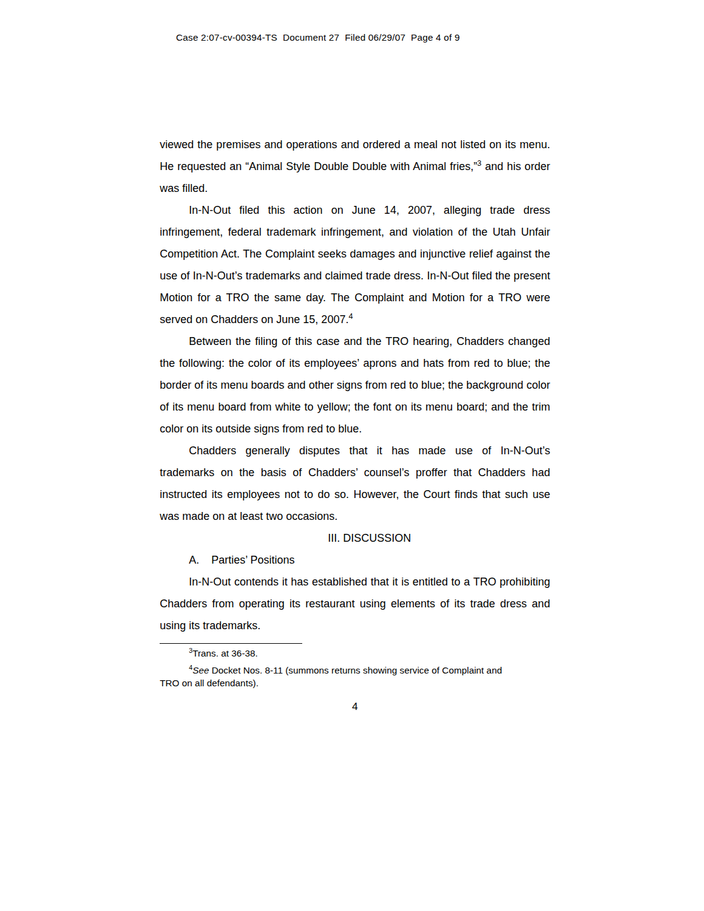Case 2:07-cv-00394-TS Document 27 Filed 06/29/07 Page 4 of 9
viewed the premises and operations and ordered a meal not listed on its menu. He requested an “Animal Style Double Double with Animal fries,”3 and his order was filled.
In-N-Out filed this action on June 14, 2007, alleging trade dress infringement, federal trademark infringement, and violation of the Utah Unfair Competition Act. The Complaint seeks damages and injunctive relief against the use of In-N-Out’s trademarks and claimed trade dress. In-N-Out filed the present Motion for a TRO the same day. The Complaint and Motion for a TRO were served on Chadders on June 15, 2007.4
Between the filing of this case and the TRO hearing, Chadders changed the following: the color of its employees’ aprons and hats from red to blue; the border of its menu boards and other signs from red to blue; the background color of its menu board from white to yellow; the font on its menu board; and the trim color on its outside signs from red to blue.
Chadders generally disputes that it has made use of In-N-Out’s trademarks on the basis of Chadders’ counsel’s proffer that Chadders had instructed its employees not to do so. However, the Court finds that such use was made on at least two occasions.
III. DISCUSSION
A. Parties’ Positions
In-N-Out contends it has established that it is entitled to a TRO prohibiting Chadders from operating its restaurant using elements of its trade dress and using its trademarks.
3Trans. at 36-38.
4See Docket Nos. 8-11 (summons returns showing service of Complaint and TRO on all defendants).
4